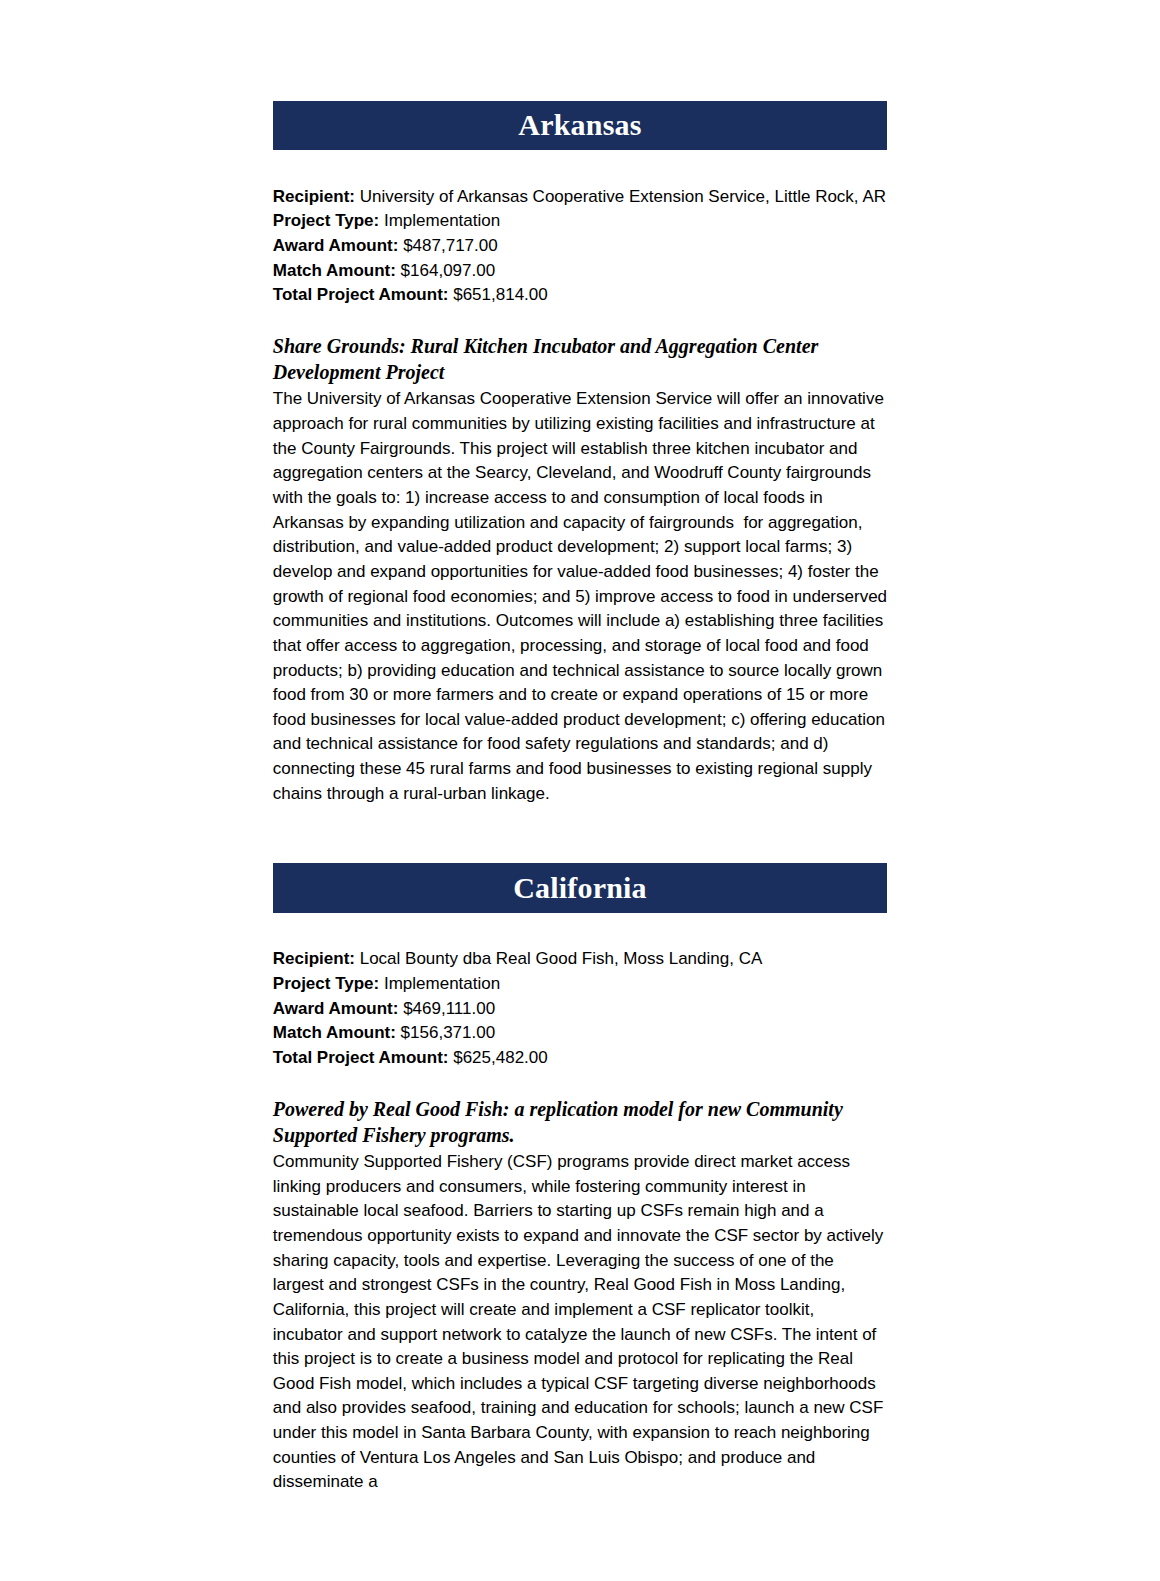Arkansas
Recipient: University of Arkansas Cooperative Extension Service, Little Rock, AR
Project Type: Implementation
Award Amount: $487,717.00
Match Amount: $164,097.00
Total Project Amount: $651,814.00
Share Grounds: Rural Kitchen Incubator and Aggregation Center Development Project
The University of Arkansas Cooperative Extension Service will offer an innovative approach for rural communities by utilizing existing facilities and infrastructure at the County Fairgrounds. This project will establish three kitchen incubator and aggregation centers at the Searcy, Cleveland, and Woodruff County fairgrounds with the goals to: 1) increase access to and consumption of local foods in Arkansas by expanding utilization and capacity of fairgrounds for aggregation, distribution, and value-added product development; 2) support local farms; 3) develop and expand opportunities for value-added food businesses; 4) foster the growth of regional food economies; and 5) improve access to food in underserved communities and institutions. Outcomes will include a) establishing three facilities that offer access to aggregation, processing, and storage of local food and food products; b) providing education and technical assistance to source locally grown food from 30 or more farmers and to create or expand operations of 15 or more food businesses for local value-added product development; c) offering education and technical assistance for food safety regulations and standards; and d) connecting these 45 rural farms and food businesses to existing regional supply chains through a rural-urban linkage.
California
Recipient: Local Bounty dba Real Good Fish, Moss Landing, CA
Project Type: Implementation
Award Amount: $469,111.00
Match Amount: $156,371.00
Total Project Amount: $625,482.00
Powered by Real Good Fish: a replication model for new Community Supported Fishery programs.
Community Supported Fishery (CSF) programs provide direct market access linking producers and consumers, while fostering community interest in sustainable local seafood. Barriers to starting up CSFs remain high and a tremendous opportunity exists to expand and innovate the CSF sector by actively sharing capacity, tools and expertise. Leveraging the success of one of the largest and strongest CSFs in the country, Real Good Fish in Moss Landing, California, this project will create and implement a CSF replicator toolkit, incubator and support network to catalyze the launch of new CSFs. The intent of this project is to create a business model and protocol for replicating the Real Good Fish model, which includes a typical CSF targeting diverse neighborhoods and also provides seafood, training and education for schools; launch a new CSF under this model in Santa Barbara County, with expansion to reach neighboring counties of Ventura Los Angeles and San Luis Obispo; and produce and disseminate a